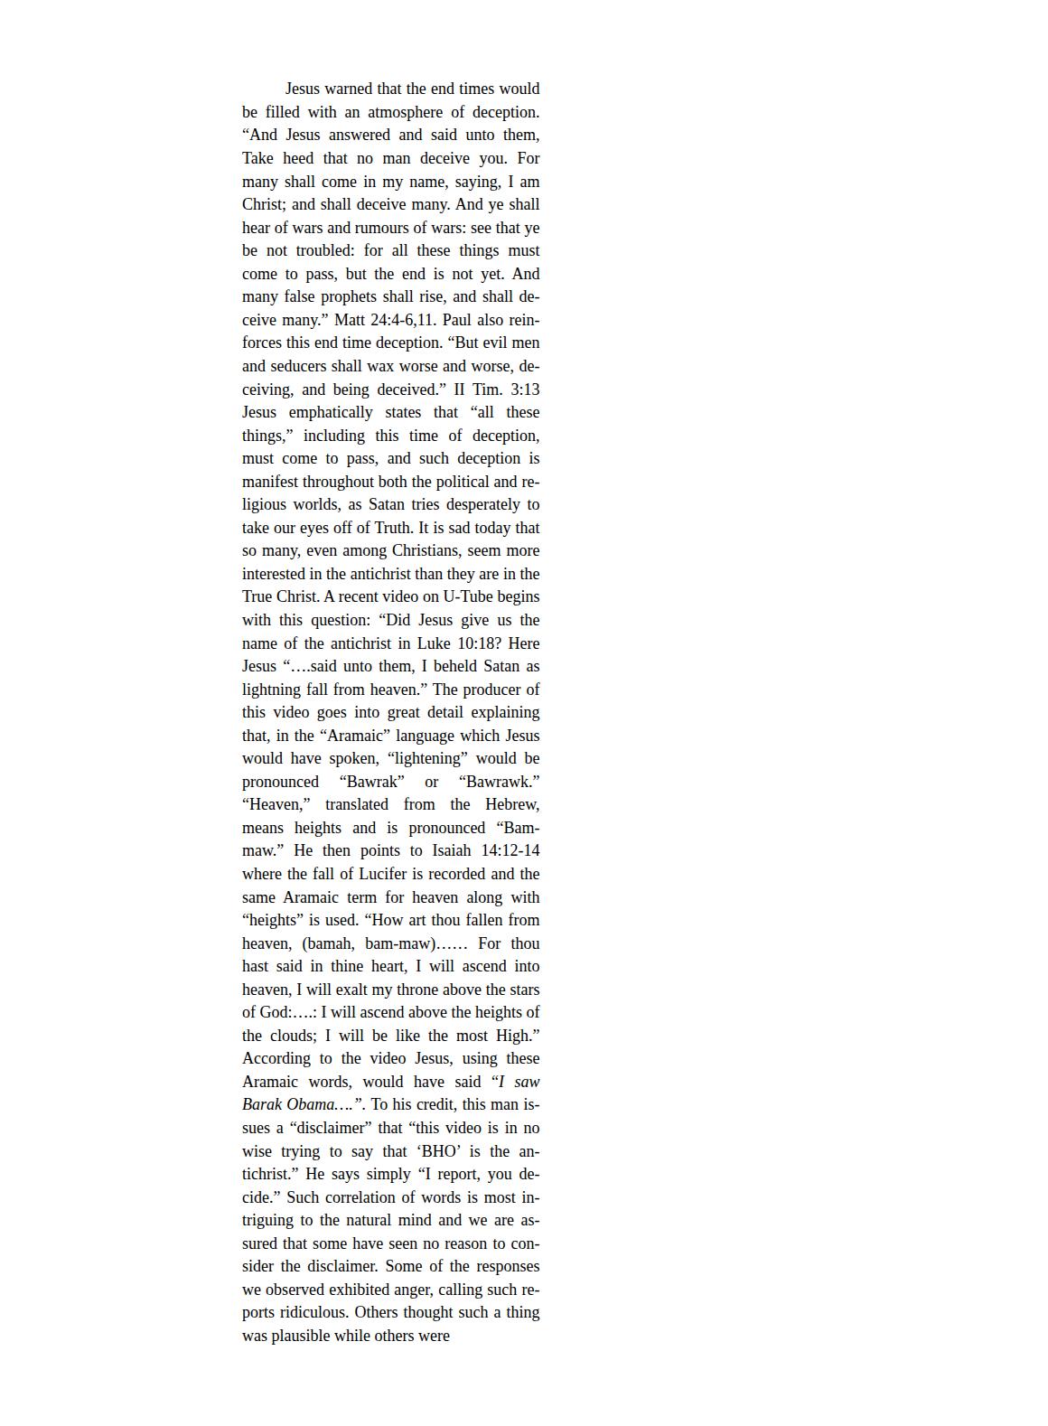Jesus warned that the end times would be filled with an atmosphere of deception. “And Jesus answered and said unto them, Take heed that no man deceive you. For many shall come in my name, saying, I am Christ; and shall deceive many. And ye shall hear of wars and rumours of wars: see that ye be not troubled: for all these things must come to pass, but the end is not yet. And many false prophets shall rise, and shall deceive many.” Matt 24:4-6,11. Paul also reinforces this end time deception. “But evil men and seducers shall wax worse and worse, deceiving, and being deceived.” II Tim. 3:13 Jesus emphatically states that “all these things,” including this time of deception, must come to pass, and such deception is manifest throughout both the political and religious worlds, as Satan tries desperately to take our eyes off of Truth. It is sad today that so many, even among Christians, seem more interested in the antichrist than they are in the True Christ. A recent video on U-Tube begins with this question: “Did Jesus give us the name of the antichrist in Luke 10:18? Here Jesus “….said unto them, I beheld Satan as lightning fall from heaven.” The producer of this video goes into great detail explaining that, in the “Aramaic” language which Jesus would have spoken, “lightening” would be pronounced “Bawrak” or “Bawrawk.” “Heaven,” translated from the Hebrew, means heights and is pronounced “Bam-maw.” He then points to Isaiah 14:12-14 where the fall of Lucifer is recorded and the same Aramaic term for heaven along with “heights” is used. “How art thou fallen from heaven, (bamah, bam-maw)…… For thou hast said in thine heart, I will ascend into heaven, I will exalt my throne above the stars of God:….: I will ascend above the heights of the clouds; I will be like the most High.” According to the video Jesus, using these Aramaic words, would have said “I saw Barak Obama….”. To his credit, this man issues a “disclaimer” that “this video is in no wise trying to say that ‘BHO’ is the antichrist.” He says simply “I report, you decide.” Such correlation of words is most intriguing to the natural mind and we are assured that some have seen no reason to consider the disclaimer. Some of the responses we observed exhibited anger, calling such reports ridiculous. Others thought such a thing was plausible while others were